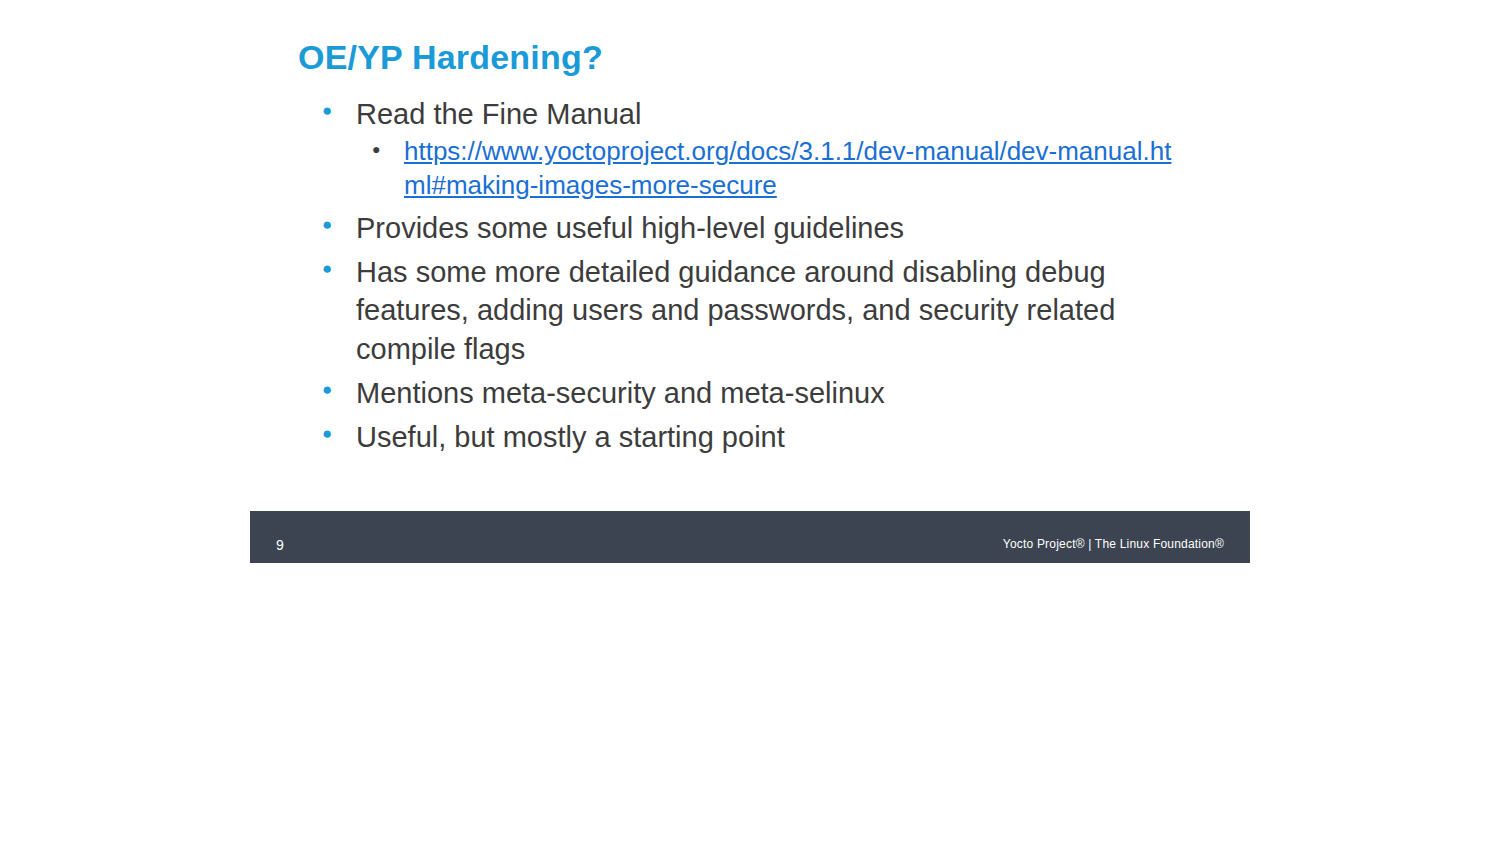OE/YP Hardening?
Read the Fine Manual
https://www.yoctoproject.org/docs/3.1.1/dev-manual/dev-manual.html#making-images-more-secure
Provides some useful high-level guidelines
Has some more detailed guidance around disabling debug features, adding users and passwords, and security related compile flags
Mentions meta-security and meta-selinux
Useful, but mostly a starting point
9 Yocto Project® | The Linux Foundation®